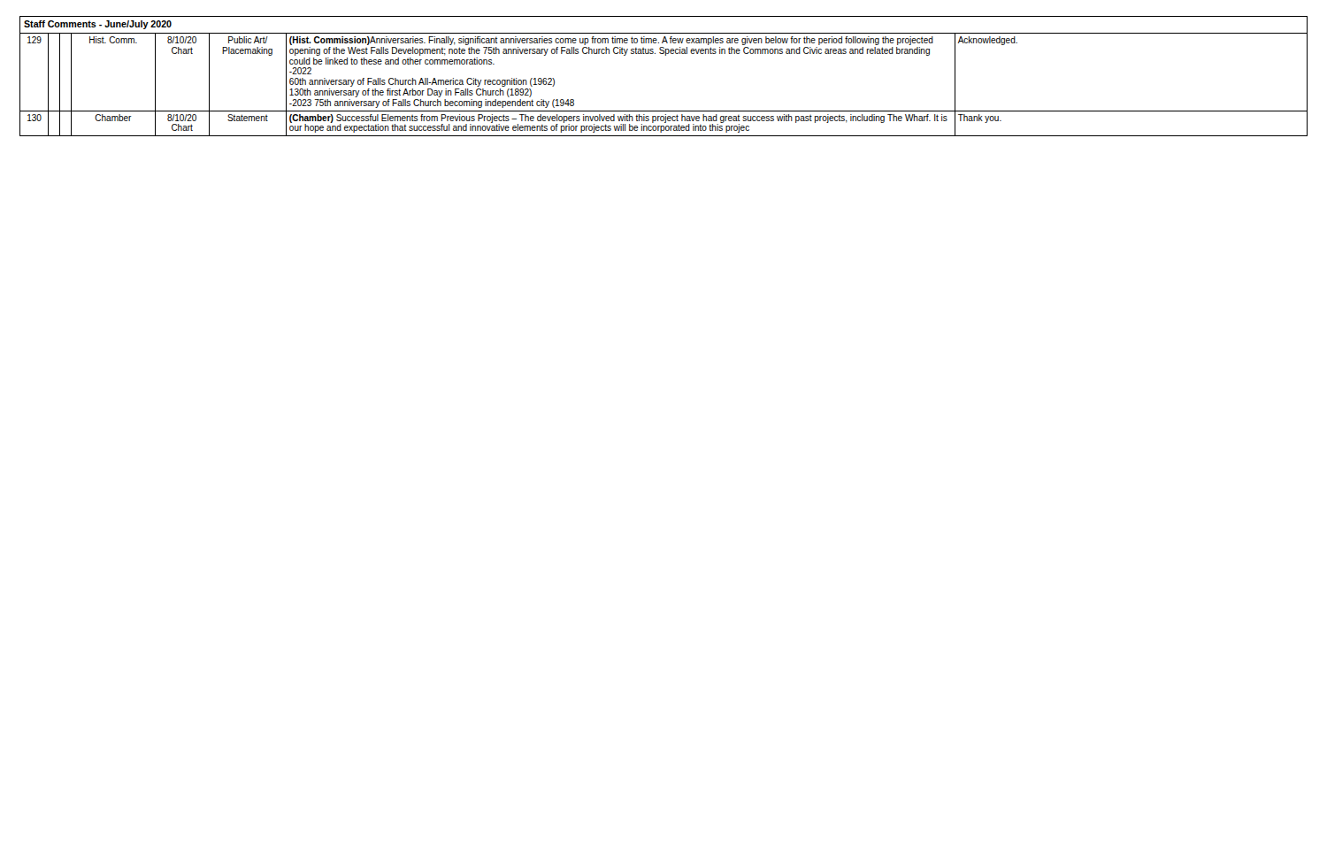| Staff Comments - June/July 2020 |
| 129 | | | Hist. Comm. | 8/10/20 Chart | Public Art/ Placemaking | (Hist. Commission) Anniversaries. Finally, significant anniversaries come up from time to time. A few examples are given below for the period following the projected opening of the West Falls Development; note the 75th anniversary of Falls Church City status. Special events in the Commons and Civic areas and related branding could be linked to these and other commemorations. -2022 60th anniversary of Falls Church All-America City recognition (1962) 130th anniversary of the first Arbor Day in Falls Church (1892) -2023 75th anniversary of Falls Church becoming independent city (1948 | Acknowledged. |
| 130 | | | Chamber | 8/10/20 Chart | Statement | (Chamber) Successful Elements from Previous Projects – The developers involved with this project have had great success with past projects, including The Wharf. It is our hope and expectation that successful and innovative elements of prior projects will be incorporated into this projec | Thank you. |